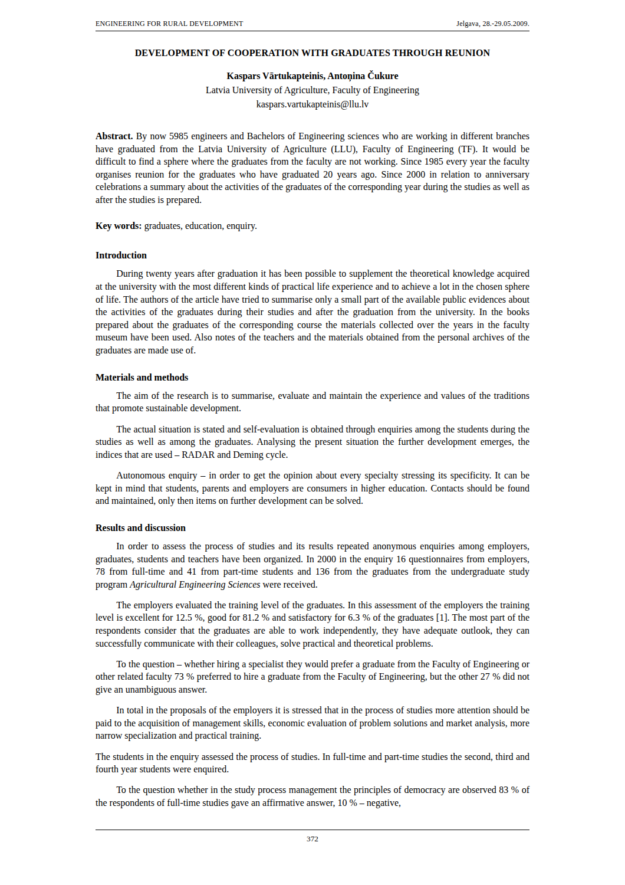Engineering for Rural Development Jelgava, 28.-29.05.2009.
Development of Cooperation with Graduates Through Reunion
Kaspars Vārtukapteinis, Antoņina Čukure
Latvia University of Agriculture, Faculty of Engineering
kaspars.vartukapteinis@llu.lv
Abstract. By now 5985 engineers and Bachelors of Engineering sciences who are working in different branches have graduated from the Latvia University of Agriculture (LLU), Faculty of Engineering (TF). It would be difficult to find a sphere where the graduates from the faculty are not working. Since 1985 every year the faculty organises reunion for the graduates who have graduated 20 years ago. Since 2000 in relation to anniversary celebrations a summary about the activities of the graduates of the corresponding year during the studies as well as after the studies is prepared.
Key words: graduates, education, enquiry.
Introduction
During twenty years after graduation it has been possible to supplement the theoretical knowledge acquired at the university with the most different kinds of practical life experience and to achieve a lot in the chosen sphere of life. The authors of the article have tried to summarise only a small part of the available public evidences about the activities of the graduates during their studies and after the graduation from the university. In the books prepared about the graduates of the corresponding course the materials collected over the years in the faculty museum have been used. Also notes of the teachers and the materials obtained from the personal archives of the graduates are made use of.
Materials and methods
The aim of the research is to summarise, evaluate and maintain the experience and values of the traditions that promote sustainable development.
The actual situation is stated and self-evaluation is obtained through enquiries among the students during the studies as well as among the graduates. Analysing the present situation the further development emerges, the indices that are used – RADAR and Deming cycle.
Autonomous enquiry – in order to get the opinion about every specialty stressing its specificity. It can be kept in mind that students, parents and employers are consumers in higher education. Contacts should be found and maintained, only then items on further development can be solved.
Results and discussion
In order to assess the process of studies and its results repeated anonymous enquiries among employers, graduates, students and teachers have been organized. In 2000 in the enquiry 16 questionnaires from employers, 78 from full-time and 41 from part-time students and 136 from the graduates from the undergraduate study program Agricultural Engineering Sciences were received.
The employers evaluated the training level of the graduates. In this assessment of the employers the training level is excellent for 12.5 %, good for 81.2 % and satisfactory for 6.3 % of the graduates [1]. The most part of the respondents consider that the graduates are able to work independently, they have adequate outlook, they can successfully communicate with their colleagues, solve practical and theoretical problems.
To the question – whether hiring a specialist they would prefer a graduate from the Faculty of Engineering or other related faculty 73 % preferred to hire a graduate from the Faculty of Engineering, but the other 27 % did not give an unambiguous answer.
In total in the proposals of the employers it is stressed that in the process of studies more attention should be paid to the acquisition of management skills, economic evaluation of problem solutions and market analysis, more narrow specialization and practical training.
The students in the enquiry assessed the process of studies. In full-time and part-time studies the second, third and fourth year students were enquired.
To the question whether in the study process management the principles of democracy are observed 83 % of the respondents of full-time studies gave an affirmative answer, 10 % – negative,
372